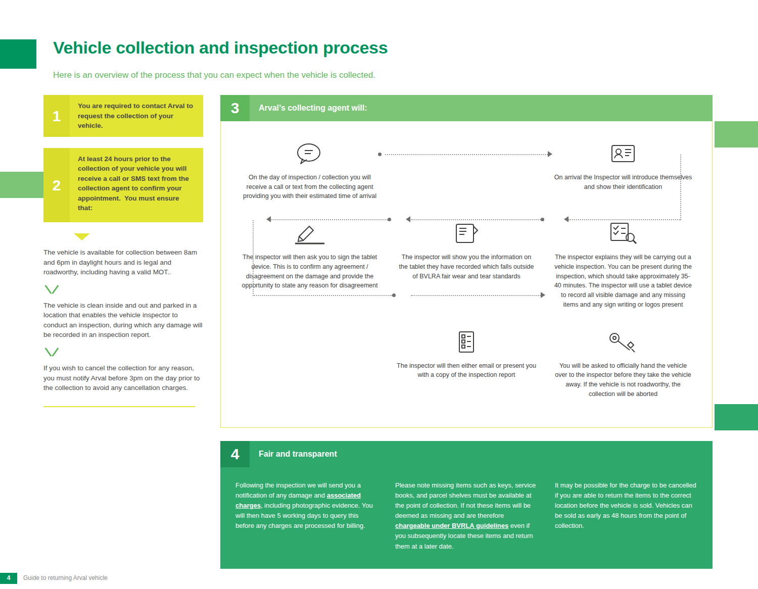Vehicle collection and inspection process
Here is an overview of the process that you can expect when the vehicle is collected.
1
You are required to contact Arval to request the collection of your vehicle.
2
At least 24 hours prior to the collection of your vehicle you will receive a call or SMS text from the collection agent to confirm your appointment. You must ensure that:
The vehicle is available for collection between 8am and 6pm in daylight hours and is legal and roadworthy, including having a valid MOT..
The vehicle is clean inside and out and parked in a location that enables the vehicle inspector to conduct an inspection, during which any damage will be recorded in an inspection report.
If you wish to cancel the collection for any reason, you must notify Arval before 3pm on the day prior to the collection to avoid any cancellation charges.
3
Arval’s collecting agent will:
On the day of inspection / collection you will receive a call or text from the collecting agent providing you with their estimated time of arrival
On arrival the Inspector will introduce themselves and show their identification
The inspector will then ask you to sign the tablet device. This is to confirm any agreement / disagreement on the damage and provide the opportunity to state any reason for disagreement
The inspector will show you the information on the tablet they have recorded which falls outside of BVLRA fair wear and tear standards
The inspector explains they will be carrying out a vehicle inspection. You can be present during the inspection, which should take approximately 35-40 minutes. The inspector will use a tablet device to record all visible damage and any missing items and any sign writing or logos present
The inspector will then either email or present you with a copy of the inspection report
You will be asked to officially hand the vehicle over to the inspector before they take the vehicle away. If the vehicle is not roadworthy, the collection will be aborted
4
Fair and transparent
Following the inspection we will send you a notification of any damage and associated charges, including photographic evidence. You will then have 5 working days to query this before any charges are processed for billing.
Please note missing items such as keys, service books, and parcel shelves must be available at the point of collection. If not these items will be deemed as missing and are therefore chargeable under BVRLA guidelines even if you subsequently locate these items and return them at a later date.
It may be possible for the charge to be cancelled if you are able to return the items to the correct location before the vehicle is sold. Vehicles can be sold as early as 48 hours from the point of collection.
4
Guide to returning Arval vehicle